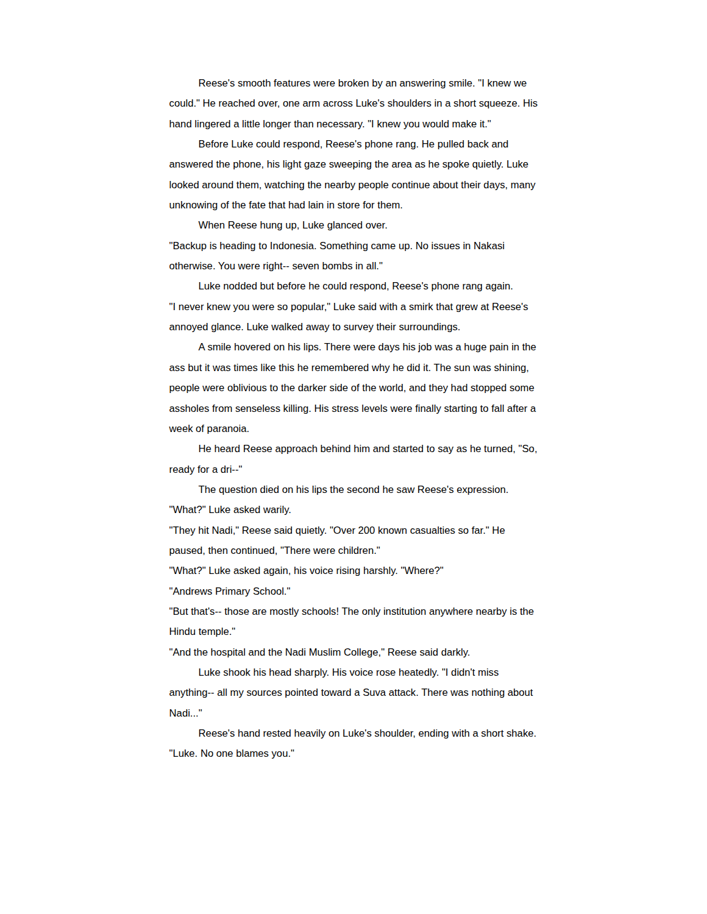Reese's smooth features were broken by an answering smile. "I knew we could." He reached over, one arm across Luke's shoulders in a short squeeze. His hand lingered a little longer than necessary. "I knew you would make it."
Before Luke could respond, Reese's phone rang. He pulled back and answered the phone, his light gaze sweeping the area as he spoke quietly. Luke looked around them, watching the nearby people continue about their days, many unknowing of the fate that had lain in store for them.
When Reese hung up, Luke glanced over.
"Backup is heading to Indonesia. Something came up. No issues in Nakasi otherwise. You were right-- seven bombs in all."
Luke nodded but before he could respond, Reese's phone rang again.
"I never knew you were so popular," Luke said with a smirk that grew at Reese's annoyed glance. Luke walked away to survey their surroundings.
A smile hovered on his lips. There were days his job was a huge pain in the ass but it was times like this he remembered why he did it. The sun was shining, people were oblivious to the darker side of the world, and they had stopped some assholes from senseless killing. His stress levels were finally starting to fall after a week of paranoia.
He heard Reese approach behind him and started to say as he turned, "So, ready for a dri--"
The question died on his lips the second he saw Reese's expression.
"What?" Luke asked warily.
"They hit Nadi," Reese said quietly. "Over 200 known casualties so far." He paused, then continued, "There were children."
"What?" Luke asked again, his voice rising harshly. "Where?"
"Andrews Primary School."
"But that's-- those are mostly schools! The only institution anywhere nearby is the Hindu temple."
"And the hospital and the Nadi Muslim College," Reese said darkly.
Luke shook his head sharply. His voice rose heatedly. "I didn't miss anything-- all my sources pointed toward a Suva attack. There was nothing about Nadi..."
Reese's hand rested heavily on Luke's shoulder, ending with a short shake. "Luke. No one blames you."